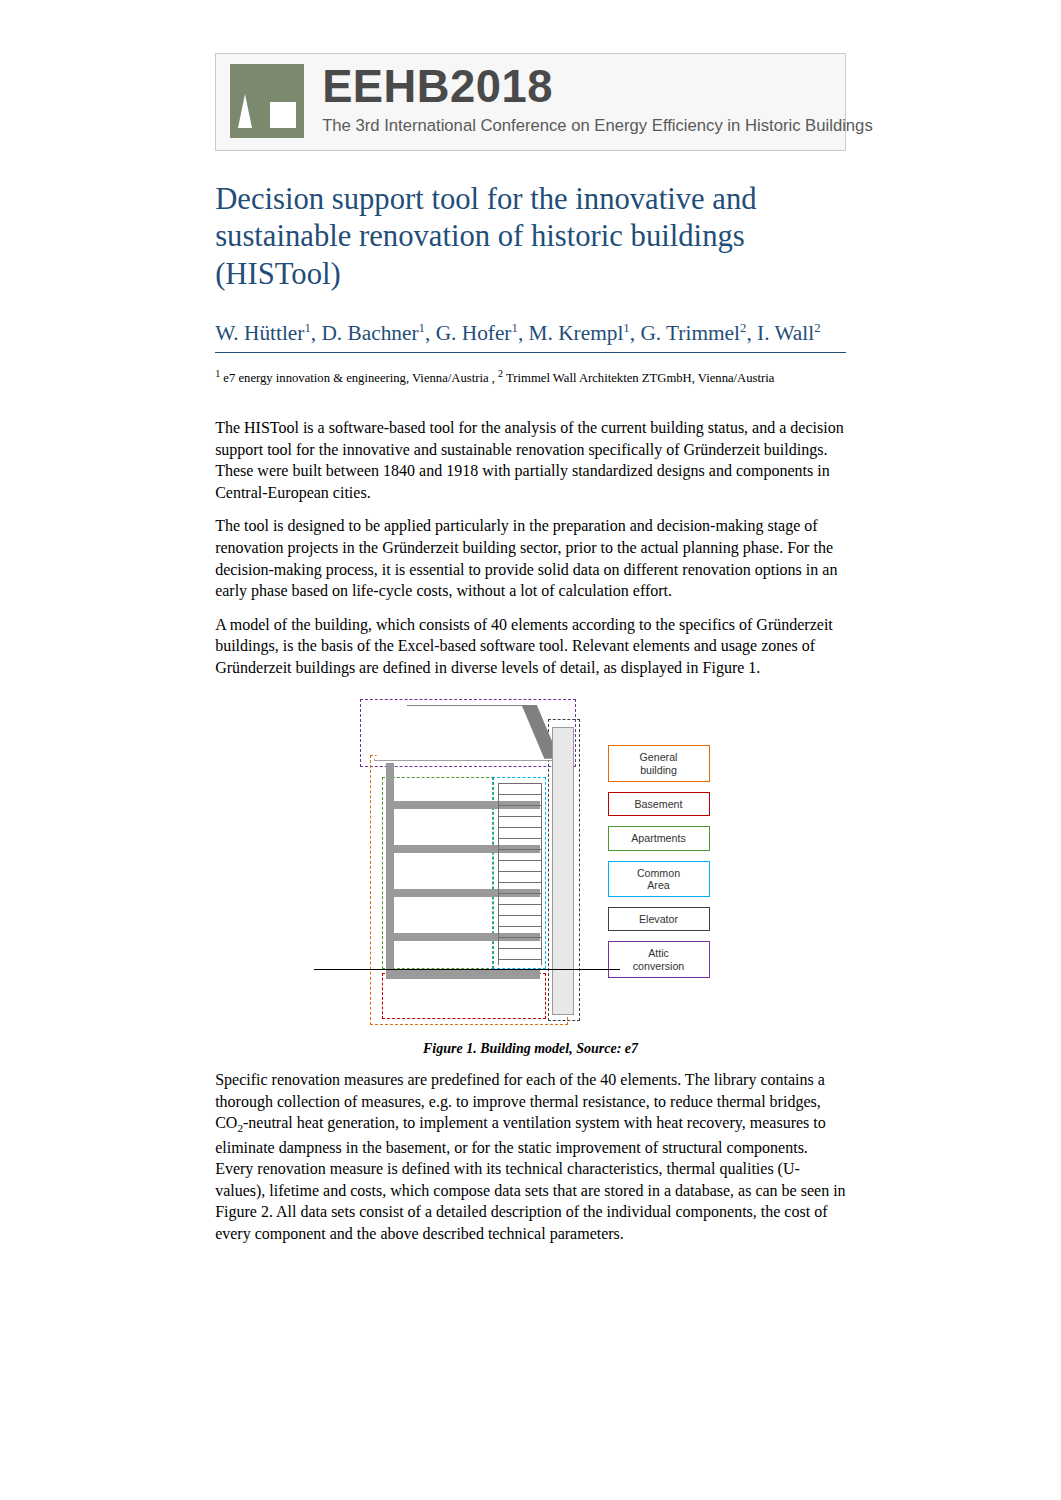EEHB2018
The 3rd International Conference on Energy Efficiency in Historic Buildings
Decision support tool for the innovative and sustainable renovation of historic buildings (HISTool)
W. Hüttler1, D. Bachner1, G. Hofer1, M. Krempl1, G. Trimmel2, I. Wall2
1 e7 energy innovation & engineering, Vienna/Austria , 2 Trimmel Wall Architekten ZTGmbH, Vienna/Austria
The HISTool is a software-based tool for the analysis of the current building status, and a decision support tool for the innovative and sustainable renovation specifically of Gründerzeit buildings. These were built between 1840 and 1918 with partially standardized designs and components in Central-European cities.
The tool is designed to be applied particularly in the preparation and decision-making stage of renovation projects in the Gründerzeit building sector, prior to the actual planning phase. For the decision-making process, it is essential to provide solid data on different renovation options in an early phase based on life-cycle costs, without a lot of calculation effort.
A model of the building, which consists of 40 elements according to the specifics of Gründerzeit buildings, is the basis of the Excel-based software tool. Relevant elements and usage zones of Gründerzeit buildings are defined in diverse levels of detail, as displayed in Figure 1.
General
building
Basement
Apartments
Common
Area
Elevator
Attic
conversion
Figure 1. Building model, Source: e7
Specific renovation measures are predefined for each of the 40 elements. The library contains a thorough collection of measures, e.g. to improve thermal resistance, to reduce thermal bridges, CO2-neutral heat generation, to implement a ventilation system with heat recovery, measures to eliminate dampness in the basement, or for the static improvement of structural components. Every renovation measure is defined with its technical characteristics, thermal qualities (U-values), lifetime and costs, which compose data sets that are stored in a database, as can be seen in Figure 2. All data sets consist of a detailed description of the individual components, the cost of every component and the above described technical parameters.